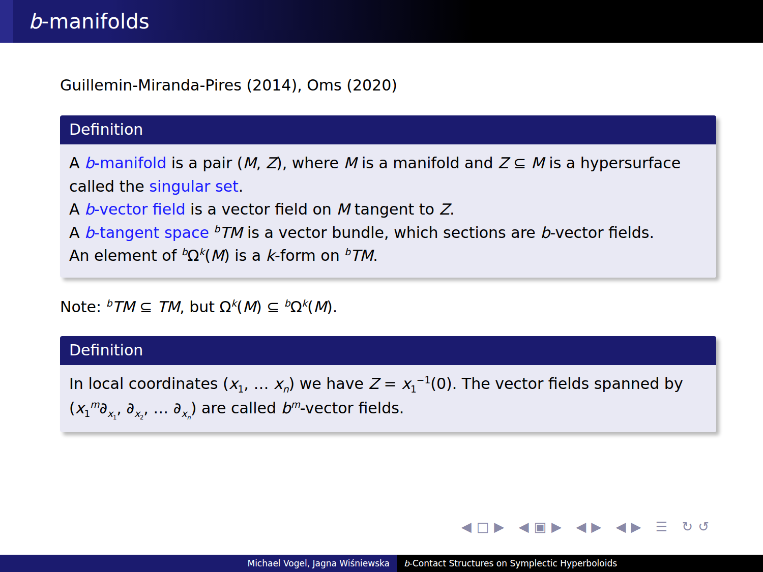b-manifolds
Guillemin-Miranda-Pires (2014), Oms (2020)
Definition
A b-manifold is a pair (M, Z), where M is a manifold and Z ⊆ M is a hypersurface called the singular set.
A b-vector field is a vector field on M tangent to Z.
A b-tangent space bTM is a vector bundle, which sections are b-vector fields.
An element of bΩk(M) is a k-form on bTM.
Note: bTM ⊆ TM, but Ωk(M) ⊆ bΩk(M).
Definition
In local coordinates (x1, … xn) we have Z = x1−1(0). The vector fields spanned by (x1m∂x1, ∂x2, … ∂xn) are called bm-vector fields.
◀□▶ ◀▣▶ ◀▶ ◀▶ ☰ ↻↺
Michael Vogel, Jagna Wiśniewska
b-Contact Structures on Symplectic Hyperboloids